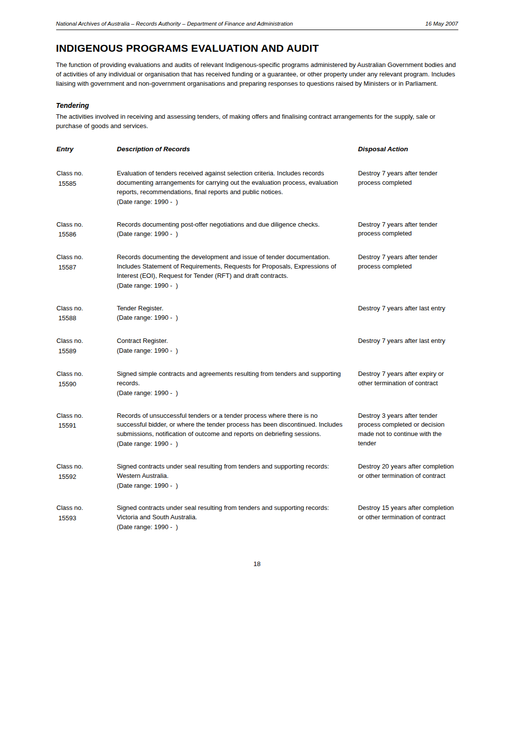National Archives of Australia – Records Authority – Department of Finance and Administration 16 May 2007
INDIGENOUS PROGRAMS EVALUATION AND AUDIT
The function of providing evaluations and audits of relevant Indigenous-specific programs administered by Australian Government bodies and of activities of any individual or organisation that has received funding or a guarantee, or other property under any relevant program. Includes liaising with government and non-government organisations and preparing responses to questions raised by Ministers or in Parliament.
Tendering
The activities involved in receiving and assessing tenders, of making offers and finalising contract arrangements for the supply, sale or purchase of goods and services.
| Entry | Description of Records | Disposal Action |
| --- | --- | --- |
| Class no. 15585 | Evaluation of tenders received against selection criteria. Includes records documenting arrangements for carrying out the evaluation process, evaluation reports, recommendations, final reports and public notices. (Date range: 1990 - ) | Destroy 7 years after tender process completed |
| Class no. 15586 | Records documenting post-offer negotiations and due diligence checks. (Date range: 1990 - ) | Destroy 7 years after tender process completed |
| Class no. 15587 | Records documenting the development and issue of tender documentation. Includes Statement of Requirements, Requests for Proposals, Expressions of Interest (EOI), Request for Tender (RFT) and draft contracts. (Date range: 1990 - ) | Destroy 7 years after tender process completed |
| Class no. 15588 | Tender Register. (Date range: 1990 - ) | Destroy 7 years after last entry |
| Class no. 15589 | Contract Register. (Date range: 1990 - ) | Destroy 7 years after last entry |
| Class no. 15590 | Signed simple contracts and agreements resulting from tenders and supporting records. (Date range: 1990 - ) | Destroy 7 years after expiry or other termination of contract |
| Class no. 15591 | Records of unsuccessful tenders or a tender process where there is no successful bidder, or where the tender process has been discontinued. Includes submissions, notification of outcome and reports on debriefing sessions. (Date range: 1990 - ) | Destroy 3 years after tender process completed or decision made not to continue with the tender |
| Class no. 15592 | Signed contracts under seal resulting from tenders and supporting records: Western Australia. (Date range: 1990 - ) | Destroy 20 years after completion or other termination of contract |
| Class no. 15593 | Signed contracts under seal resulting from tenders and supporting records: Victoria and South Australia. (Date range: 1990 - ) | Destroy 15 years after completion or other termination of contract |
18